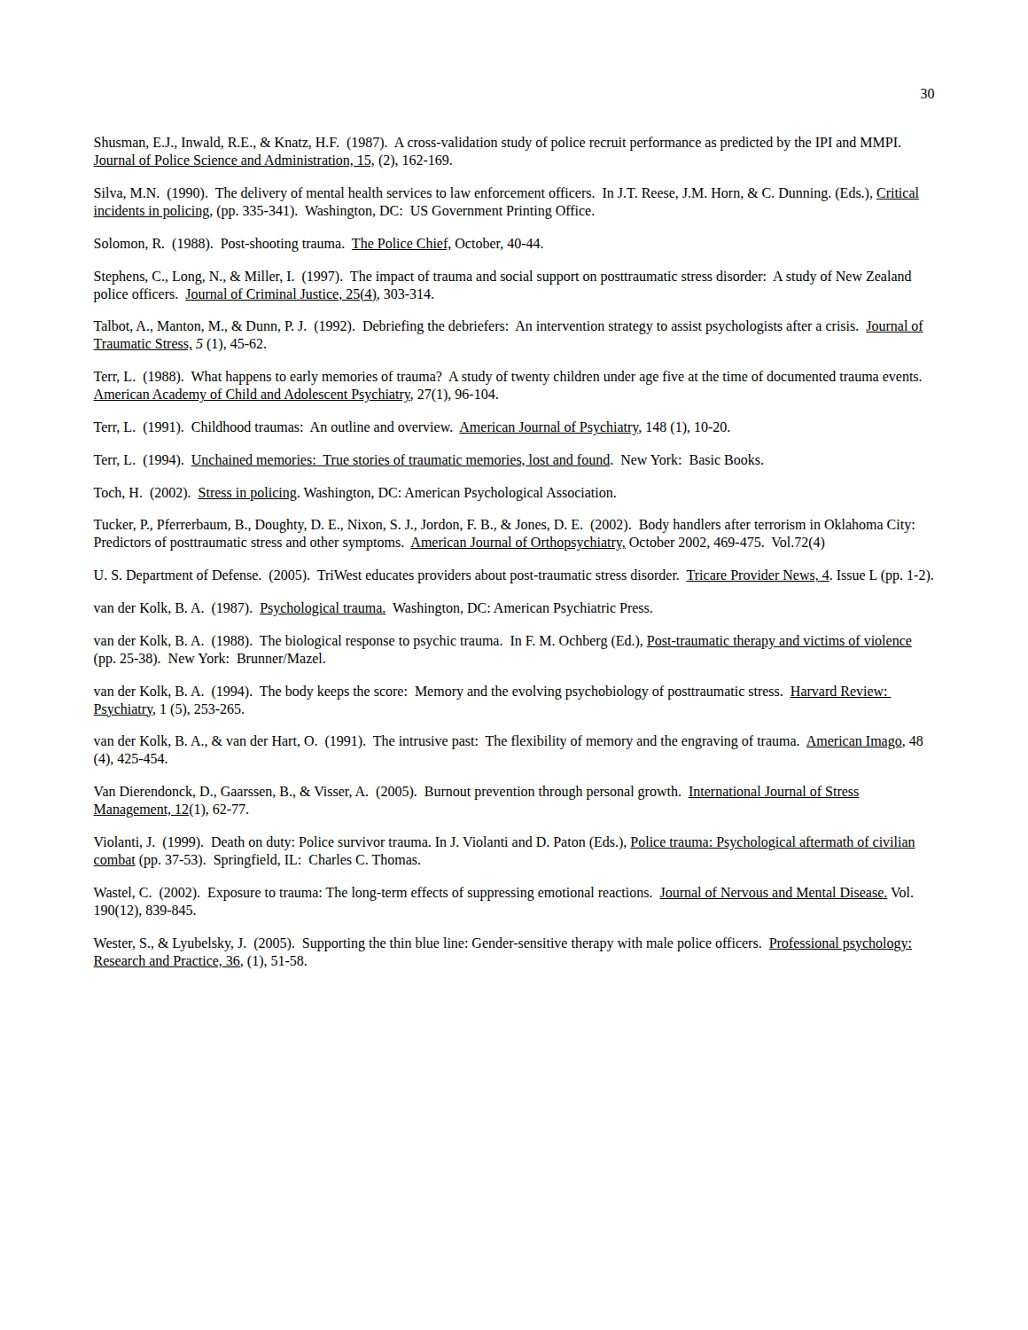30
Shusman, E.J., Inwald, R.E., & Knatz, H.F. (1987). A cross-validation study of police recruit performance as predicted by the IPI and MMPI. Journal of Police Science and Administration, 15, (2), 162-169.
Silva, M.N. (1990). The delivery of mental health services to law enforcement officers. In J.T. Reese, J.M. Horn, & C. Dunning. (Eds.), Critical incidents in policing, (pp. 335-341). Washington, DC: US Government Printing Office.
Solomon, R. (1988). Post-shooting trauma. The Police Chief, October, 40-44.
Stephens, C., Long, N., & Miller, I. (1997). The impact of trauma and social support on posttraumatic stress disorder: A study of New Zealand police officers. Journal of Criminal Justice, 25(4), 303-314.
Talbot, A., Manton, M., & Dunn, P. J. (1992). Debriefing the debriefers: An intervention strategy to assist psychologists after a crisis. Journal of Traumatic Stress, 5 (1), 45-62.
Terr, L. (1988). What happens to early memories of trauma? A study of twenty children under age five at the time of documented trauma events. American Academy of Child and Adolescent Psychiatry, 27(1), 96-104.
Terr, L. (1991). Childhood traumas: An outline and overview. American Journal of Psychiatry, 148 (1), 10-20.
Terr, L. (1994). Unchained memories: True stories of traumatic memories, lost and found. New York: Basic Books.
Toch, H. (2002). Stress in policing. Washington, DC: American Psychological Association.
Tucker, P., Pferrerbaum, B., Doughty, D. E., Nixon, S. J., Jordon, F. B., & Jones, D. E. (2002). Body handlers after terrorism in Oklahoma City: Predictors of posttraumatic stress and other symptoms. American Journal of Orthopsychiatry, October 2002, 469-475. Vol.72(4)
U. S. Department of Defense. (2005). TriWest educates providers about post-traumatic stress disorder. Tricare Provider News, 4. Issue L (pp. 1-2).
van der Kolk, B. A. (1987). Psychological trauma. Washington, DC: American Psychiatric Press.
van der Kolk, B. A. (1988). The biological response to psychic trauma. In F. M. Ochberg (Ed.), Post-traumatic therapy and victims of violence (pp. 25-38). New York: Brunner/Mazel.
van der Kolk, B. A. (1994). The body keeps the score: Memory and the evolving psychobiology of posttraumatic stress. Harvard Review: Psychiatry, 1 (5), 253-265.
van der Kolk, B. A., & van der Hart, O. (1991). The intrusive past: The flexibility of memory and the engraving of trauma. American Imago, 48 (4), 425-454.
Van Dierendonck, D., Gaarssen, B., & Visser, A. (2005). Burnout prevention through personal growth. International Journal of Stress Management, 12(1), 62-77.
Violanti, J. (1999). Death on duty: Police survivor trauma. In J. Violanti and D. Paton (Eds.), Police trauma: Psychological aftermath of civilian combat (pp. 37-53). Springfield, IL: Charles C. Thomas.
Wastel, C. (2002). Exposure to trauma: The long-term effects of suppressing emotional reactions. Journal of Nervous and Mental Disease. Vol. 190(12), 839-845.
Wester, S., & Lyubelsky, J. (2005). Supporting the thin blue line: Gender-sensitive therapy with male police officers. Professional psychology: Research and Practice, 36, (1), 51-58.